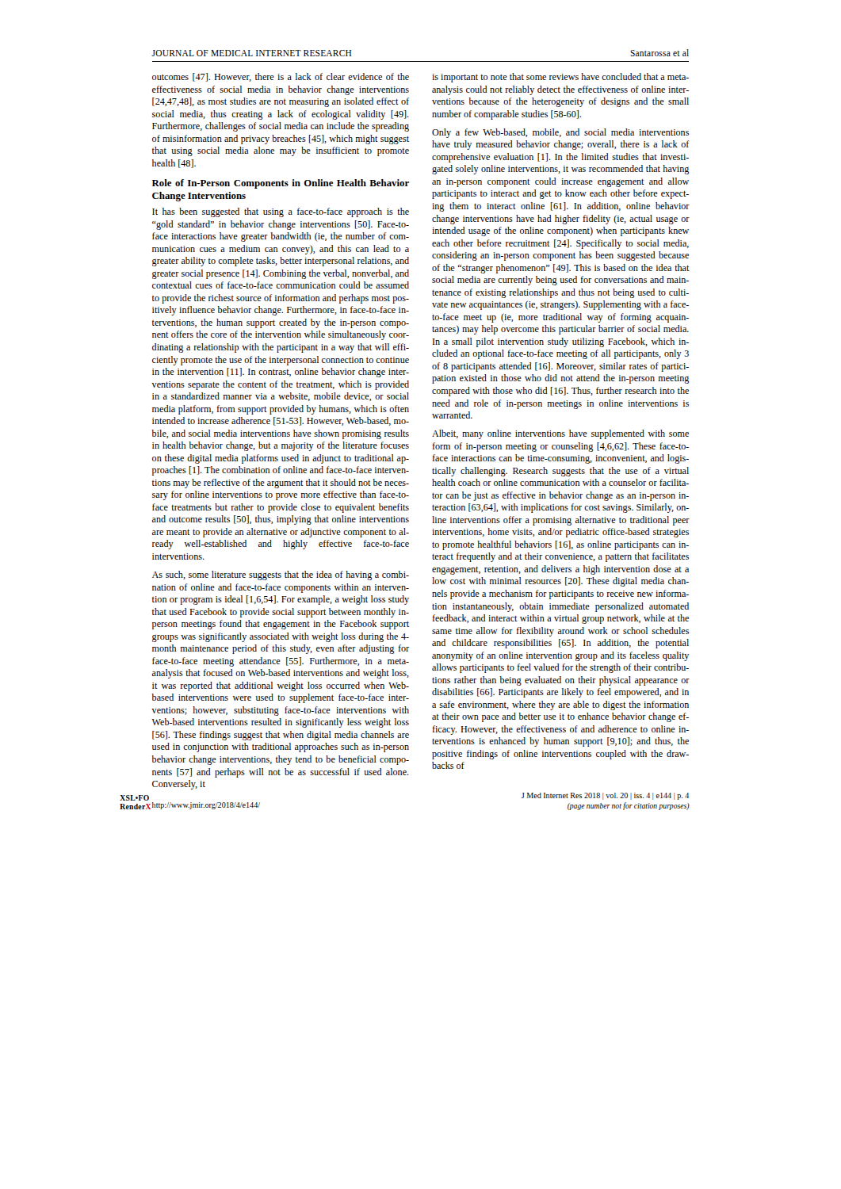Journal of Medical Internet Research Santarossa et al
outcomes [47]. However, there is a lack of clear evidence of the effectiveness of social media in behavior change interventions [24,47,48], as most studies are not measuring an isolated effect of social media, thus creating a lack of ecological validity [49]. Furthermore, challenges of social media can include the spreading of misinformation and privacy breaches [45], which might suggest that using social media alone may be insufficient to promote health [48].
Role of In-Person Components in Online Health Behavior Change Interventions
It has been suggested that using a face-to-face approach is the “gold standard” in behavior change interventions [50]. Face-to-face interactions have greater bandwidth (ie, the number of communication cues a medium can convey), and this can lead to a greater ability to complete tasks, better interpersonal relations, and greater social presence [14]. Combining the verbal, nonverbal, and contextual cues of face-to-face communication could be assumed to provide the richest source of information and perhaps most positively influence behavior change. Furthermore, in face-to-face interventions, the human support created by the in-person component offers the core of the intervention while simultaneously coordinating a relationship with the participant in a way that will efficiently promote the use of the interpersonal connection to continue in the intervention [11]. In contrast, online behavior change interventions separate the content of the treatment, which is provided in a standardized manner via a website, mobile device, or social media platform, from support provided by humans, which is often intended to increase adherence [51-53]. However, Web-based, mobile, and social media interventions have shown promising results in health behavior change, but a majority of the literature focuses on these digital media platforms used in adjunct to traditional approaches [1]. The combination of online and face-to-face interventions may be reflective of the argument that it should not be necessary for online interventions to prove more effective than face-to-face treatments but rather to provide close to equivalent benefits and outcome results [50], thus, implying that online interventions are meant to provide an alternative or adjunctive component to already well-established and highly effective face-to-face interventions.
As such, some literature suggests that the idea of having a combination of online and face-to-face components within an intervention or program is ideal [1,6,54]. For example, a weight loss study that used Facebook to provide social support between monthly in-person meetings found that engagement in the Facebook support groups was significantly associated with weight loss during the 4-month maintenance period of this study, even after adjusting for face-to-face meeting attendance [55]. Furthermore, in a meta-analysis that focused on Web-based interventions and weight loss, it was reported that additional weight loss occurred when Web-based interventions were used to supplement face-to-face interventions; however, substituting face-to-face interventions with Web-based interventions resulted in significantly less weight loss [56]. These findings suggest that when digital media channels are used in conjunction with traditional approaches such as in-person behavior change interventions, they tend to be beneficial components [57] and perhaps will not be as successful if used alone. Conversely, it
is important to note that some reviews have concluded that a meta-analysis could not reliably detect the effectiveness of online interventions because of the heterogeneity of designs and the small number of comparable studies [58-60].
Only a few Web-based, mobile, and social media interventions have truly measured behavior change; overall, there is a lack of comprehensive evaluation [1]. In the limited studies that investigated solely online interventions, it was recommended that having an in-person component could increase engagement and allow participants to interact and get to know each other before expecting them to interact online [61]. In addition, online behavior change interventions have had higher fidelity (ie, actual usage or intended usage of the online component) when participants knew each other before recruitment [24]. Specifically to social media, considering an in-person component has been suggested because of the “stranger phenomenon” [49]. This is based on the idea that social media are currently being used for conversations and maintenance of existing relationships and thus not being used to cultivate new acquaintances (ie, strangers). Supplementing with a face-to-face meet up (ie, more traditional way of forming acquaintances) may help overcome this particular barrier of social media. In a small pilot intervention study utilizing Facebook, which included an optional face-to-face meeting of all participants, only 3 of 8 participants attended [16]. Moreover, similar rates of participation existed in those who did not attend the in-person meeting compared with those who did [16]. Thus, further research into the need and role of in-person meetings in online interventions is warranted.
Albeit, many online interventions have supplemented with some form of in-person meeting or counseling [4,6,62]. These face-to-face interactions can be time-consuming, inconvenient, and logistically challenging. Research suggests that the use of a virtual health coach or online communication with a counselor or facilitator can be just as effective in behavior change as an in-person interaction [63,64], with implications for cost savings. Similarly, online interventions offer a promising alternative to traditional peer interventions, home visits, and/or pediatric office-based strategies to promote healthful behaviors [16], as online participants can interact frequently and at their convenience, a pattern that facilitates engagement, retention, and delivers a high intervention dose at a low cost with minimal resources [20]. These digital media channels provide a mechanism for participants to receive new information instantaneously, obtain immediate personalized automated feedback, and interact within a virtual group network, while at the same time allow for flexibility around work or school schedules and childcare responsibilities [65]. In addition, the potential anonymity of an online intervention group and its faceless quality allows participants to feel valued for the strength of their contributions rather than being evaluated on their physical appearance or disabilities [66]. Participants are likely to feel empowered, and in a safe environment, where they are able to digest the information at their own pace and better use it to enhance behavior change efficacy. However, the effectiveness of and adherence to online interventions is enhanced by human support [9,10]; and thus, the positive findings of online interventions coupled with the drawbacks of
http://www.jmir.org/2018/4/e144/
J Med Internet Res 2018 | vol. 20 | iss. 4 | e144 | p. 4
(page number not for citation purposes)
XSL•FO
RenderX